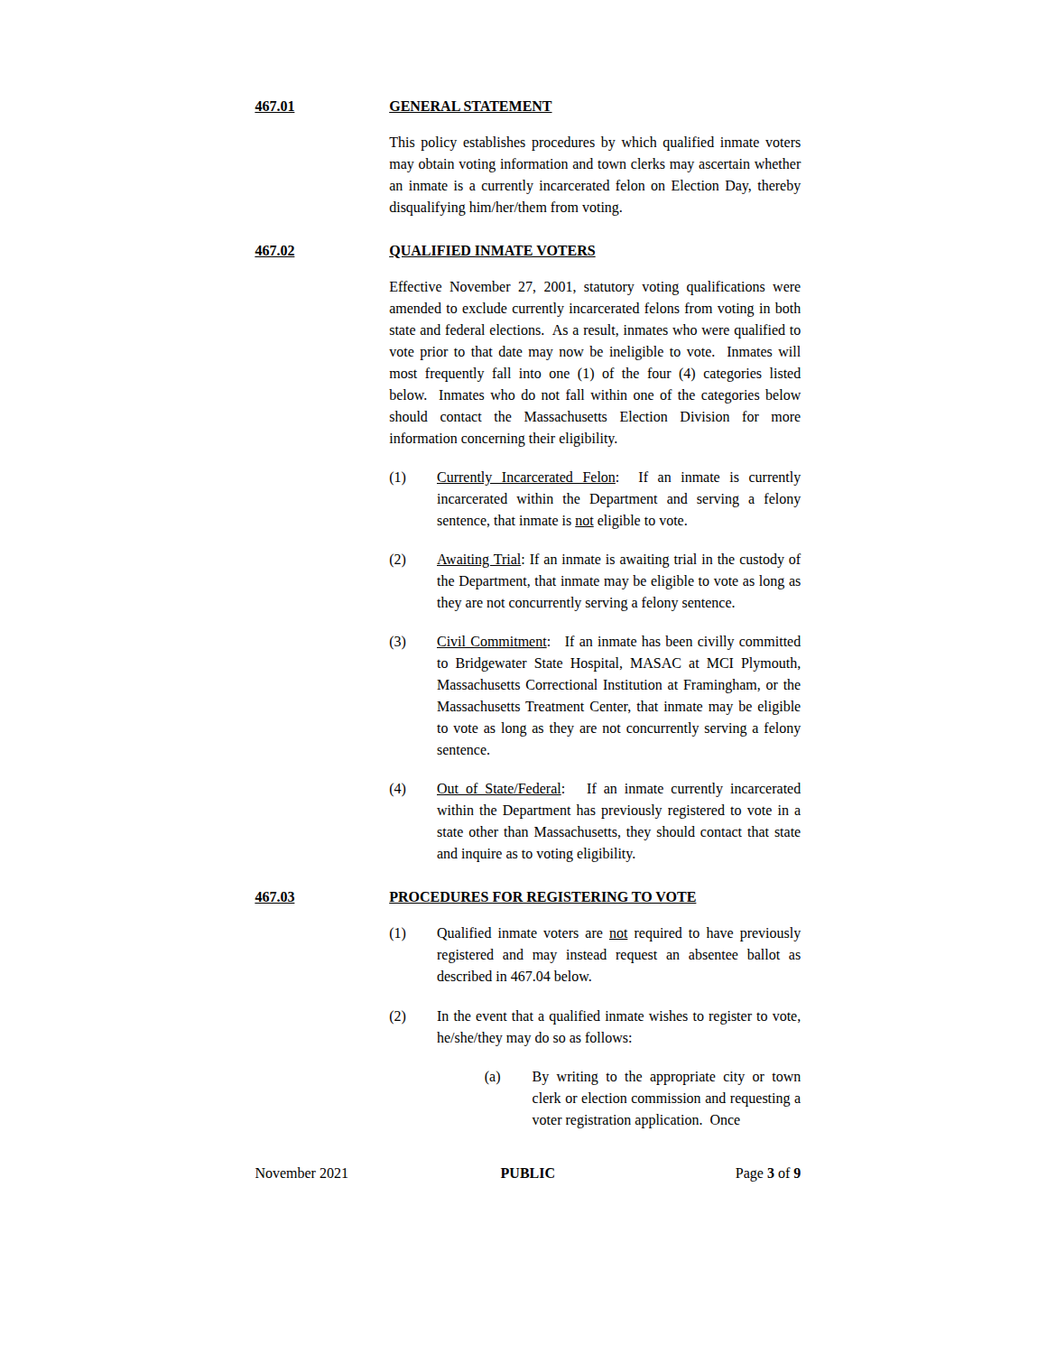467.01 GENERAL STATEMENT
This policy establishes procedures by which qualified inmate voters may obtain voting information and town clerks may ascertain whether an inmate is a currently incarcerated felon on Election Day, thereby disqualifying him/her/them from voting.
467.02 QUALIFIED INMATE VOTERS
Effective November 27, 2001, statutory voting qualifications were amended to exclude currently incarcerated felons from voting in both state and federal elections. As a result, inmates who were qualified to vote prior to that date may now be ineligible to vote. Inmates will most frequently fall into one (1) of the four (4) categories listed below. Inmates who do not fall within one of the categories below should contact the Massachusetts Election Division for more information concerning their eligibility.
(1) Currently Incarcerated Felon: If an inmate is currently incarcerated within the Department and serving a felony sentence, that inmate is not eligible to vote.
(2) Awaiting Trial: If an inmate is awaiting trial in the custody of the Department, that inmate may be eligible to vote as long as they are not concurrently serving a felony sentence.
(3) Civil Commitment: If an inmate has been civilly committed to Bridgewater State Hospital, MASAC at MCI Plymouth, Massachusetts Correctional Institution at Framingham, or the Massachusetts Treatment Center, that inmate may be eligible to vote as long as they are not concurrently serving a felony sentence.
(4) Out of State/Federal: If an inmate currently incarcerated within the Department has previously registered to vote in a state other than Massachusetts, they should contact that state and inquire as to voting eligibility.
467.03 PROCEDURES FOR REGISTERING TO VOTE
(1) Qualified inmate voters are not required to have previously registered and may instead request an absentee ballot as described in 467.04 below.
(2) In the event that a qualified inmate wishes to register to vote, he/she/they may do so as follows:
(a) By writing to the appropriate city or town clerk or election commission and requesting a voter registration application. Once
November 2021
PUBLIC
Page 3 of 9